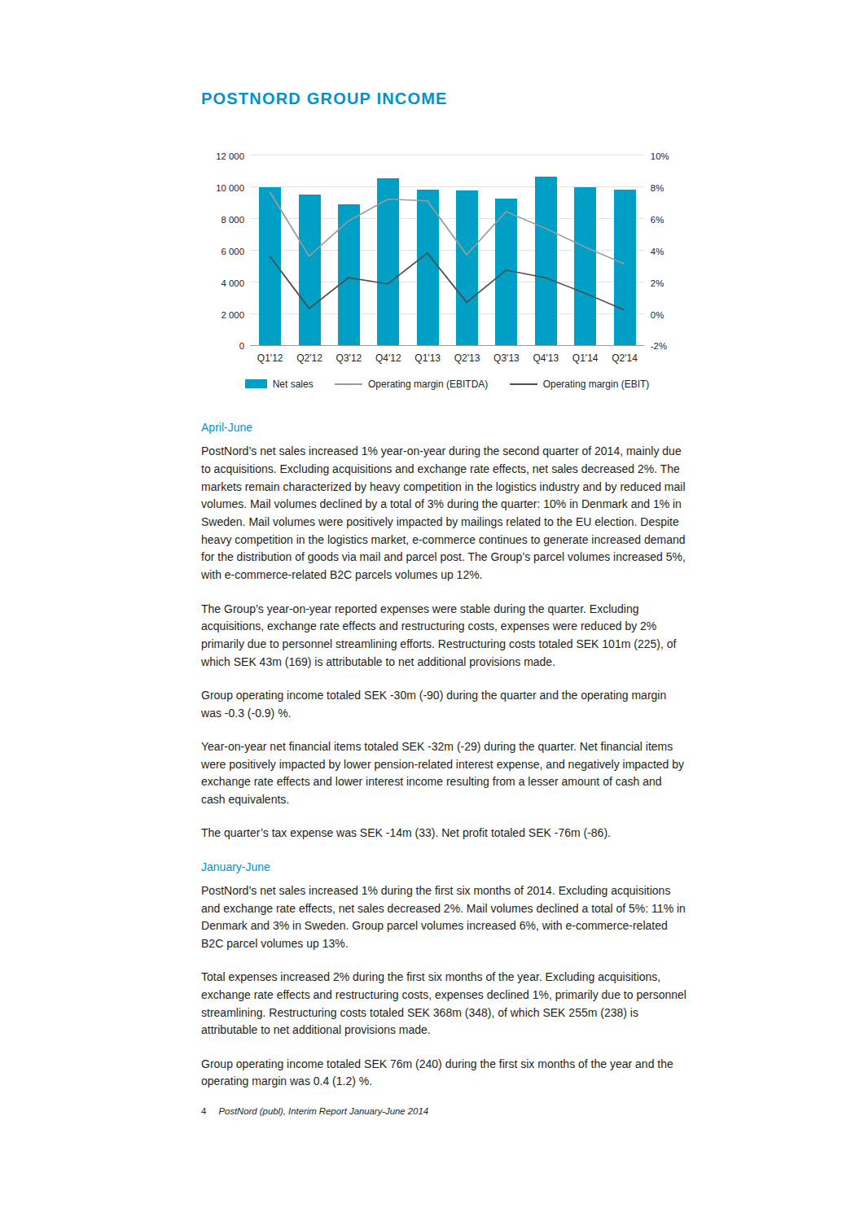POSTNORD GROUP INCOME
12 000 10%
10 000 8%
8 000 6%
6 000 4%
4 000 2%
2 000 0%
0 -2%
Q1'12 Q2'12 Q3'12 Q4'12 Q1'13 Q2'13 Q3'13 Q4'13 Q1'14 Q2'14
Net sales Operating margin (EBITDA) Operating margin (EBIT)
April-June
PostNord’s net sales increased 1% year-on-year during the second quarter of 2014, mainly due to acquisitions. Excluding acquisitions and exchange rate effects, net sales decreased 2%. The markets remain characterized by heavy competition in the logistics industry and by reduced mail volumes. Mail volumes declined by a total of 3% during the quarter: 10% in Denmark and 1% in Sweden. Mail volumes were positively impacted by mailings related to the EU election. Despite heavy competition in the logistics market, e-commerce continues to generate increased demand for the distribution of goods via mail and parcel post. The Group’s parcel volumes increased 5%, with e-commerce-related B2C parcels volumes up 12%.
The Group’s year-on-year reported expenses were stable during the quarter. Excluding acquisitions, exchange rate effects and restructuring costs, expenses were reduced by 2% primarily due to personnel streamlining efforts. Restructuring costs totaled SEK 101m (225), of which SEK 43m (169) is attributable to net additional provisions made.
Group operating income totaled SEK -30m (-90) during the quarter and the operating margin was -0.3 (-0.9) %.
Year-on-year net financial items totaled SEK -32m (-29) during the quarter. Net financial items were positively impacted by lower pension-related interest expense, and negatively impacted by exchange rate effects and lower interest income resulting from a lesser amount of cash and cash equivalents.
The quarter’s tax expense was SEK -14m (33). Net profit totaled SEK -76m (-86).
January-June
PostNord’s net sales increased 1% during the first six months of 2014. Excluding acquisitions and exchange rate effects, net sales decreased 2%. Mail volumes declined a total of 5%: 11% in Denmark and 3% in Sweden. Group parcel volumes increased 6%, with e-commerce-related B2C parcel volumes up 13%.
Total expenses increased 2% during the first six months of the year. Excluding acquisitions, exchange rate effects and restructuring costs, expenses declined 1%, primarily due to personnel streamlining. Restructuring costs totaled SEK 368m (348), of which SEK 255m (238) is attributable to net additional provisions made.
Group operating income totaled SEK 76m (240) during the first six months of the year and the operating margin was 0.4 (1.2) %.
4 PostNord (publ), Interim Report January-June 2014